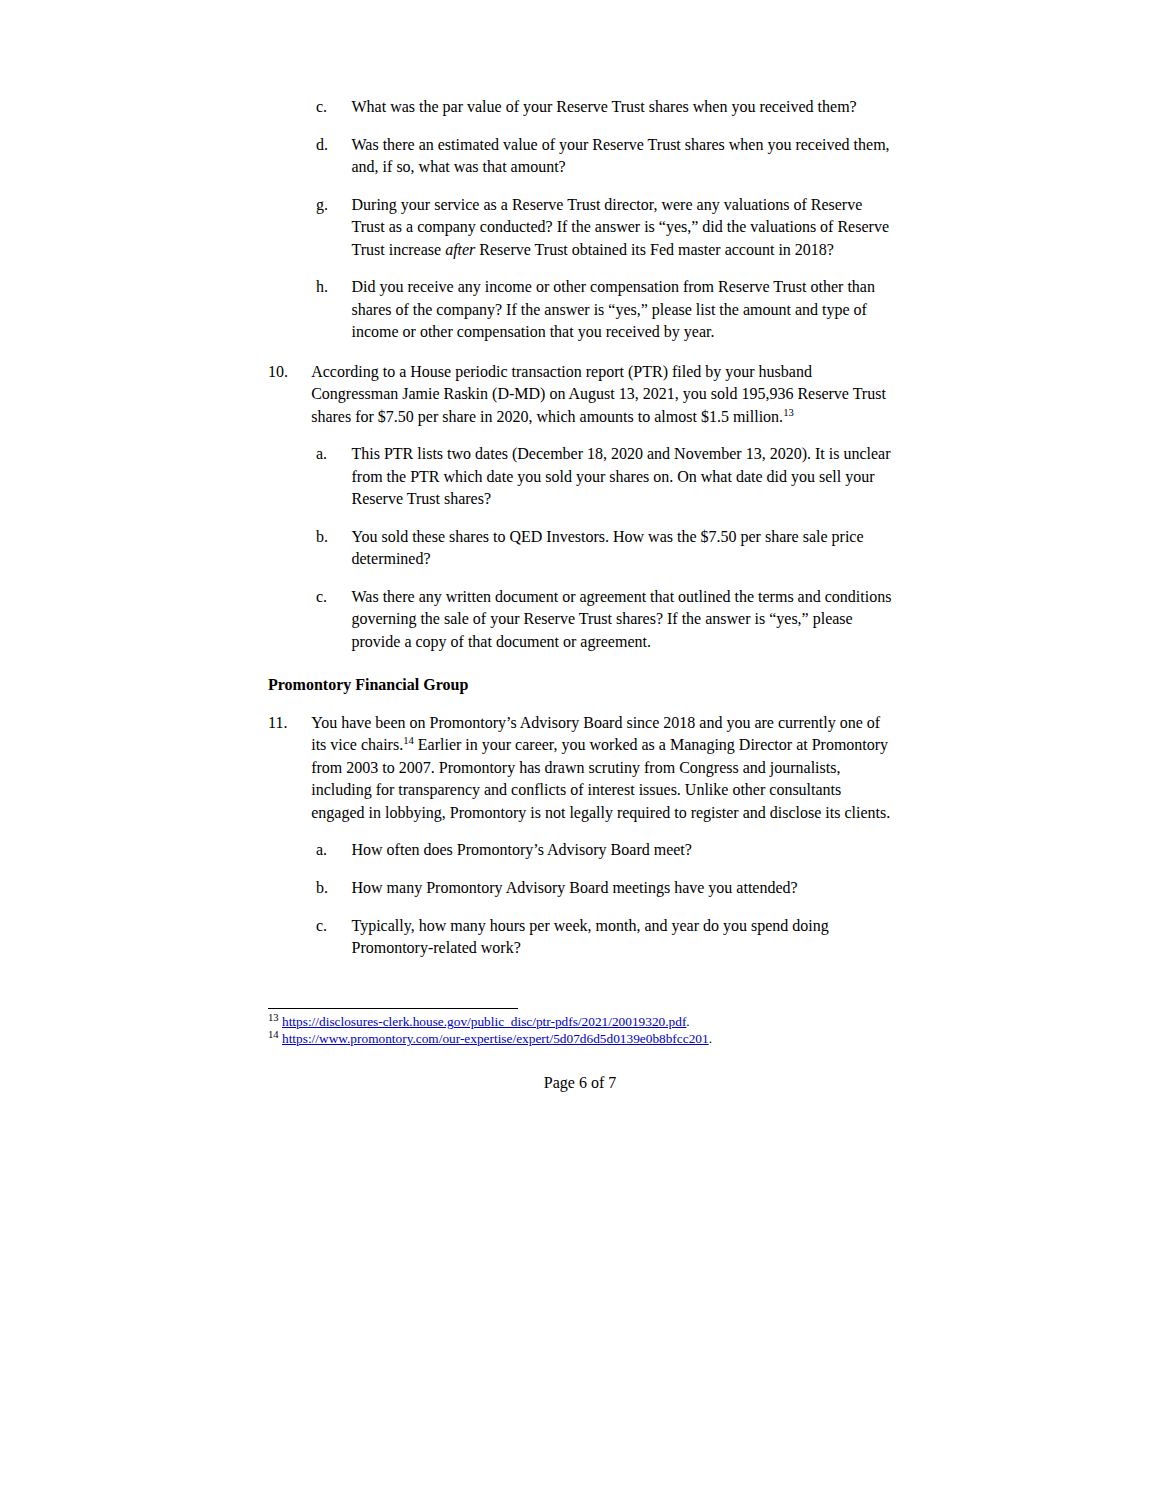c. What was the par value of your Reserve Trust shares when you received them?
d. Was there an estimated value of your Reserve Trust shares when you received them, and, if so, what was that amount?
g. During your service as a Reserve Trust director, were any valuations of Reserve Trust as a company conducted? If the answer is “yes,” did the valuations of Reserve Trust increase after Reserve Trust obtained its Fed master account in 2018?
h. Did you receive any income or other compensation from Reserve Trust other than shares of the company? If the answer is “yes,” please list the amount and type of income or other compensation that you received by year.
10. According to a House periodic transaction report (PTR) filed by your husband Congressman Jamie Raskin (D-MD) on August 13, 2021, you sold 195,936 Reserve Trust shares for $7.50 per share in 2020, which amounts to almost $1.5 million.13
a. This PTR lists two dates (December 18, 2020 and November 13, 2020). It is unclear from the PTR which date you sold your shares on. On what date did you sell your Reserve Trust shares?
b. You sold these shares to QED Investors. How was the $7.50 per share sale price determined?
c. Was there any written document or agreement that outlined the terms and conditions governing the sale of your Reserve Trust shares? If the answer is “yes,” please provide a copy of that document or agreement.
Promontory Financial Group
11. You have been on Promontory’s Advisory Board since 2018 and you are currently one of its vice chairs.14 Earlier in your career, you worked as a Managing Director at Promontory from 2003 to 2007. Promontory has drawn scrutiny from Congress and journalists, including for transparency and conflicts of interest issues. Unlike other consultants engaged in lobbying, Promontory is not legally required to register and disclose its clients.
a. How often does Promontory’s Advisory Board meet?
b. How many Promontory Advisory Board meetings have you attended?
c. Typically, how many hours per week, month, and year do you spend doing Promontory-related work?
13 https://disclosures-clerk.house.gov/public_disc/ptr-pdfs/2021/20019320.pdf.
14 https://www.promontory.com/our-expertise/expert/5d07d6d5d0139e0b8bfcc201.
Page 6 of 7